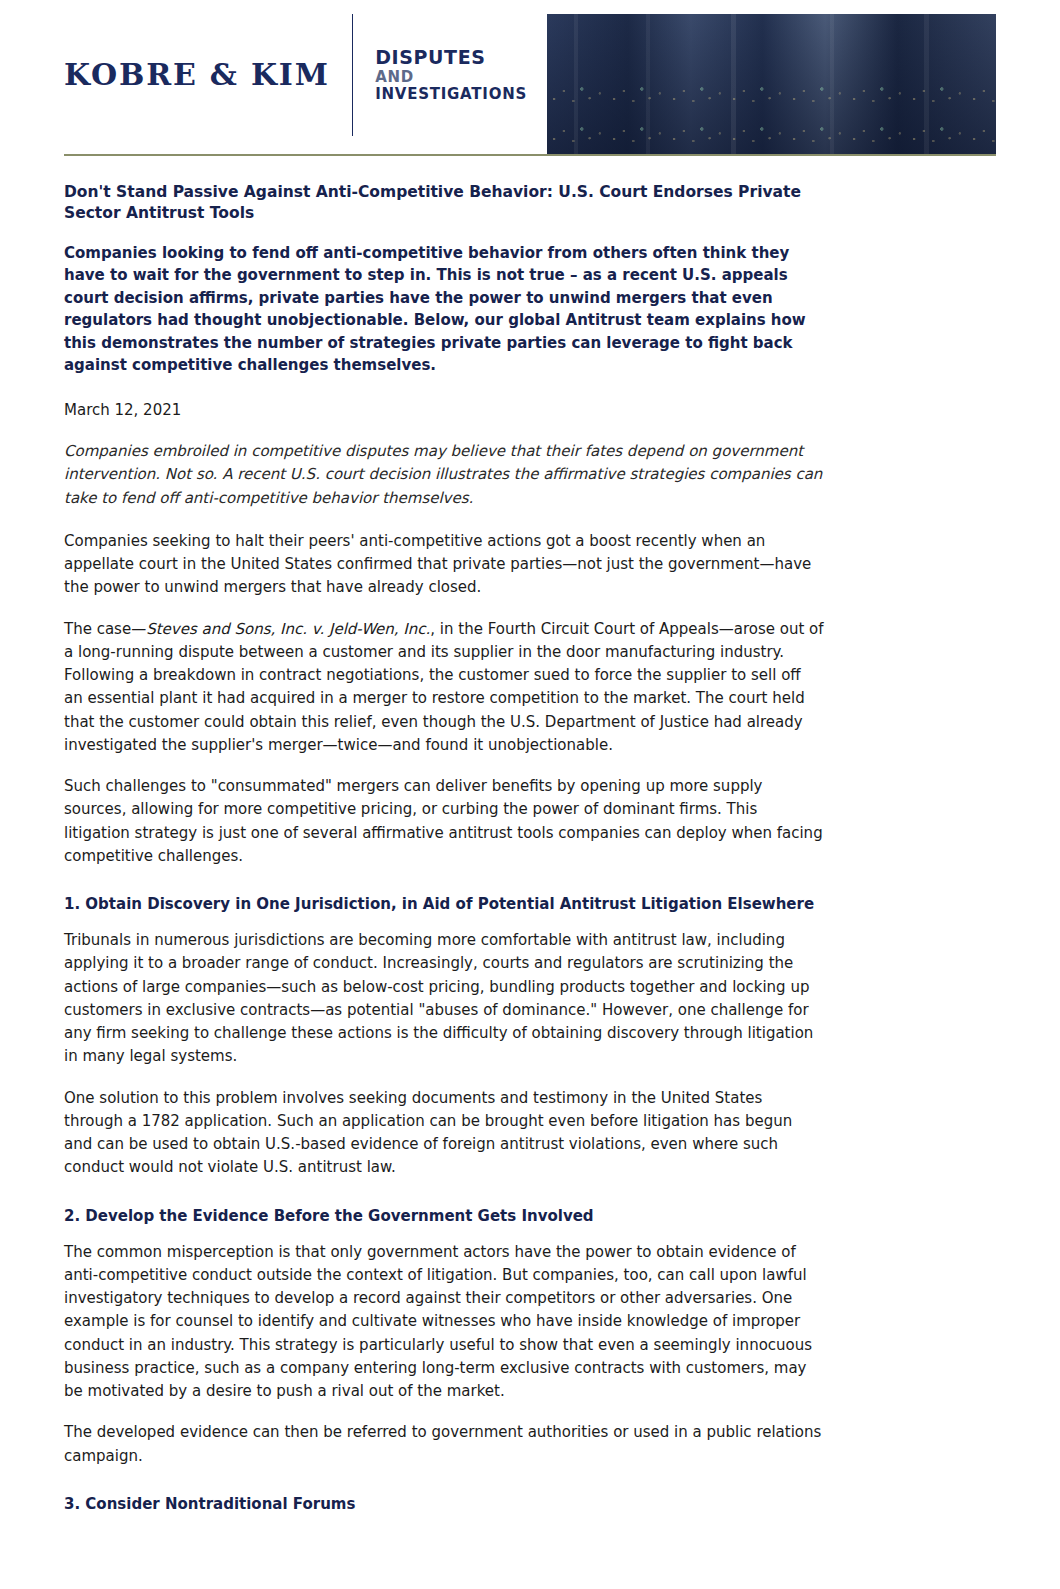KOBRE & KIM
DISPUTES AND INVESTIGATIONS
Don't Stand Passive Against Anti-Competitive Behavior: U.S. Court Endorses Private Sector Antitrust Tools
Companies looking to fend off anti-competitive behavior from others often think they have to wait for the government to step in. This is not true – as a recent U.S. appeals court decision affirms, private parties have the power to unwind mergers that even regulators had thought unobjectionable. Below, our global Antitrust team explains how this demonstrates the number of strategies private parties can leverage to fight back against competitive challenges themselves.
March 12, 2021
Companies embroiled in competitive disputes may believe that their fates depend on government intervention. Not so. A recent U.S. court decision illustrates the affirmative strategies companies can take to fend off anti-competitive behavior themselves.
Companies seeking to halt their peers' anti-competitive actions got a boost recently when an appellate court in the United States confirmed that private parties—not just the government—have the power to unwind mergers that have already closed.
The case—Steves and Sons, Inc. v. Jeld-Wen, Inc., in the Fourth Circuit Court of Appeals—arose out of a long-running dispute between a customer and its supplier in the door manufacturing industry. Following a breakdown in contract negotiations, the customer sued to force the supplier to sell off an essential plant it had acquired in a merger to restore competition to the market. The court held that the customer could obtain this relief, even though the U.S. Department of Justice had already investigated the supplier's merger—twice—and found it unobjectionable.
Such challenges to "consummated" mergers can deliver benefits by opening up more supply sources, allowing for more competitive pricing, or curbing the power of dominant firms. This litigation strategy is just one of several affirmative antitrust tools companies can deploy when facing competitive challenges.
1. Obtain Discovery in One Jurisdiction, in Aid of Potential Antitrust Litigation Elsewhere
Tribunals in numerous jurisdictions are becoming more comfortable with antitrust law, including applying it to a broader range of conduct. Increasingly, courts and regulators are scrutinizing the actions of large companies—such as below-cost pricing, bundling products together and locking up customers in exclusive contracts—as potential "abuses of dominance." However, one challenge for any firm seeking to challenge these actions is the difficulty of obtaining discovery through litigation in many legal systems.
One solution to this problem involves seeking documents and testimony in the United States through a 1782 application. Such an application can be brought even before litigation has begun and can be used to obtain U.S.-based evidence of foreign antitrust violations, even where such conduct would not violate U.S. antitrust law.
2. Develop the Evidence Before the Government Gets Involved
The common misperception is that only government actors have the power to obtain evidence of anti-competitive conduct outside the context of litigation. But companies, too, can call upon lawful investigatory techniques to develop a record against their competitors or other adversaries. One example is for counsel to identify and cultivate witnesses who have inside knowledge of improper conduct in an industry. This strategy is particularly useful to show that even a seemingly innocuous business practice, such as a company entering long-term exclusive contracts with customers, may be motivated by a desire to push a rival out of the market.
The developed evidence can then be referred to government authorities or used in a public relations campaign.
3. Consider Nontraditional Forums